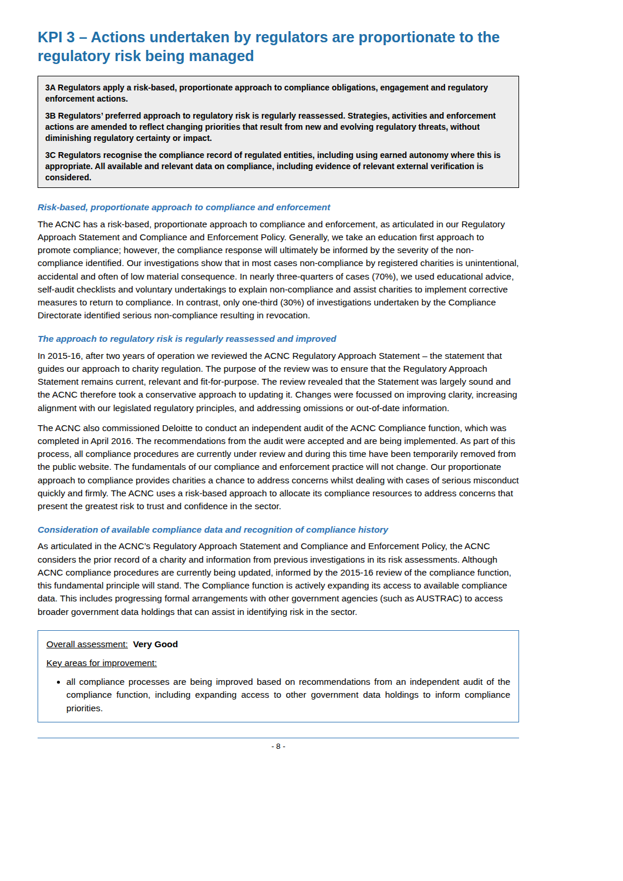KPI 3 – Actions undertaken by regulators are proportionate to the regulatory risk being managed
3A Regulators apply a risk-based, proportionate approach to compliance obligations, engagement and regulatory enforcement actions.
3B Regulators’ preferred approach to regulatory risk is regularly reassessed. Strategies, activities and enforcement actions are amended to reflect changing priorities that result from new and evolving regulatory threats, without diminishing regulatory certainty or impact.
3C Regulators recognise the compliance record of regulated entities, including using earned autonomy where this is appropriate. All available and relevant data on compliance, including evidence of relevant external verification is considered.
Risk-based, proportionate approach to compliance and enforcement
The ACNC has a risk-based, proportionate approach to compliance and enforcement, as articulated in our Regulatory Approach Statement and Compliance and Enforcement Policy. Generally, we take an education first approach to promote compliance; however, the compliance response will ultimately be informed by the severity of the non-compliance identified. Our investigations show that in most cases non-compliance by registered charities is unintentional, accidental and often of low material consequence. In nearly three-quarters of cases (70%), we used educational advice, self-audit checklists and voluntary undertakings to explain non-compliance and assist charities to implement corrective measures to return to compliance. In contrast, only one-third (30%) of investigations undertaken by the Compliance Directorate identified serious non-compliance resulting in revocation.
The approach to regulatory risk is regularly reassessed and improved
In 2015-16, after two years of operation we reviewed the ACNC Regulatory Approach Statement – the statement that guides our approach to charity regulation. The purpose of the review was to ensure that the Regulatory Approach Statement remains current, relevant and fit-for-purpose. The review revealed that the Statement was largely sound and the ACNC therefore took a conservative approach to updating it. Changes were focussed on improving clarity, increasing alignment with our legislated regulatory principles, and addressing omissions or out-of-date information.
The ACNC also commissioned Deloitte to conduct an independent audit of the ACNC Compliance function, which was completed in April 2016. The recommendations from the audit were accepted and are being implemented. As part of this process, all compliance procedures are currently under review and during this time have been temporarily removed from the public website. The fundamentals of our compliance and enforcement practice will not change. Our proportionate approach to compliance provides charities a chance to address concerns whilst dealing with cases of serious misconduct quickly and firmly. The ACNC uses a risk-based approach to allocate its compliance resources to address concerns that present the greatest risk to trust and confidence in the sector.
Consideration of available compliance data and recognition of compliance history
As articulated in the ACNC’s Regulatory Approach Statement and Compliance and Enforcement Policy, the ACNC considers the prior record of a charity and information from previous investigations in its risk assessments. Although ACNC compliance procedures are currently being updated, informed by the 2015-16 review of the compliance function, this fundamental principle will stand. The Compliance function is actively expanding its access to available compliance data. This includes progressing formal arrangements with other government agencies (such as AUSTRAC) to access broader government data holdings that can assist in identifying risk in the sector.
Overall assessment: Very Good
Key areas for improvement:
all compliance processes are being improved based on recommendations from an independent audit of the compliance function, including expanding access to other government data holdings to inform compliance priorities.
- 8 -